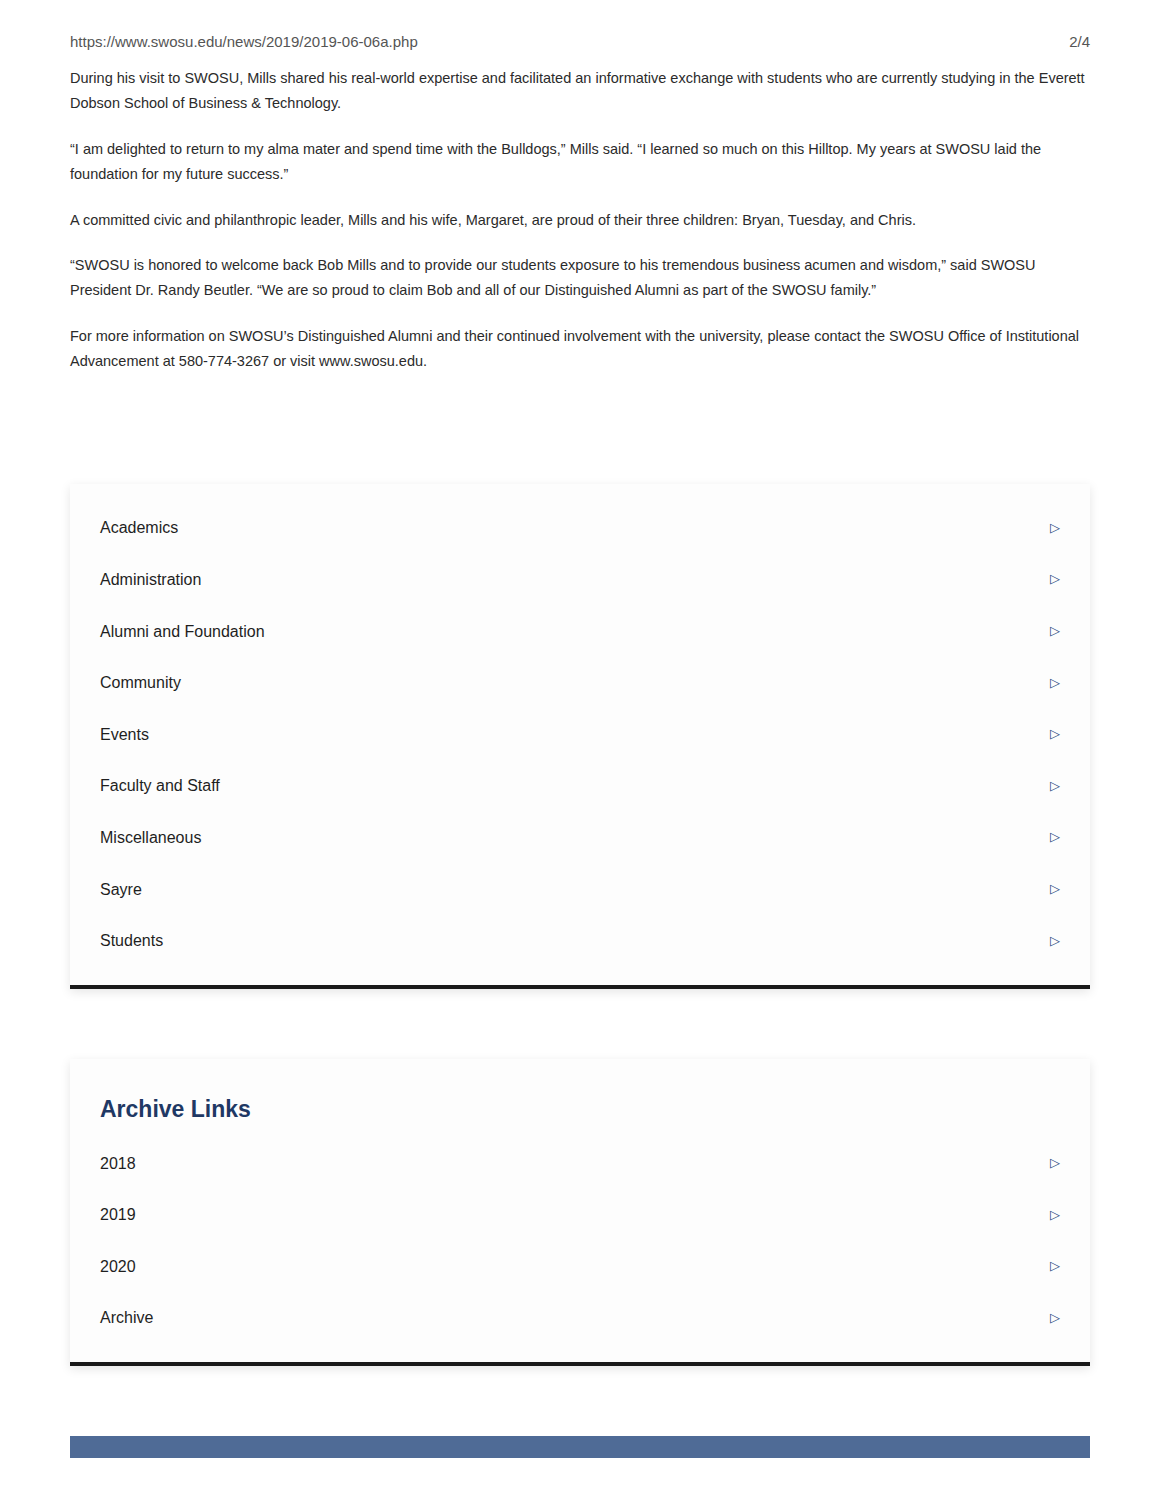https://www.swosu.edu/news/2019/2019-06-06a.php 2/4
During his visit to SWOSU, Mills shared his real-world expertise and facilitated an informative exchange with students who are currently studying in the Everett Dobson School of Business & Technology.
“I am delighted to return to my alma mater and spend time with the Bulldogs,” Mills said. “I learned so much on this Hilltop. My years at SWOSU laid the foundation for my future success.”
A committed civic and philanthropic leader, Mills and his wife, Margaret, are proud of their three children: Bryan, Tuesday, and Chris.
“SWOSU is honored to welcome back Bob Mills and to provide our students exposure to his tremendous business acumen and wisdom,” said SWOSU President Dr. Randy Beutler. “We are so proud to claim Bob and all of our Distinguished Alumni as part of the SWOSU family.”
For more information on SWOSU’s Distinguished Alumni and their continued involvement with the university, please contact the SWOSU Office of Institutional Advancement at 580-774-3267 or visit www.swosu.edu.
Academics▷
Administration▷
Alumni and Foundation▷
Community▷
Events▷
Faculty and Staff▷
Miscellaneous▷
Sayre▷
Students▷
Archive Links
2018▷
2019▷
2020▷
Archive▷